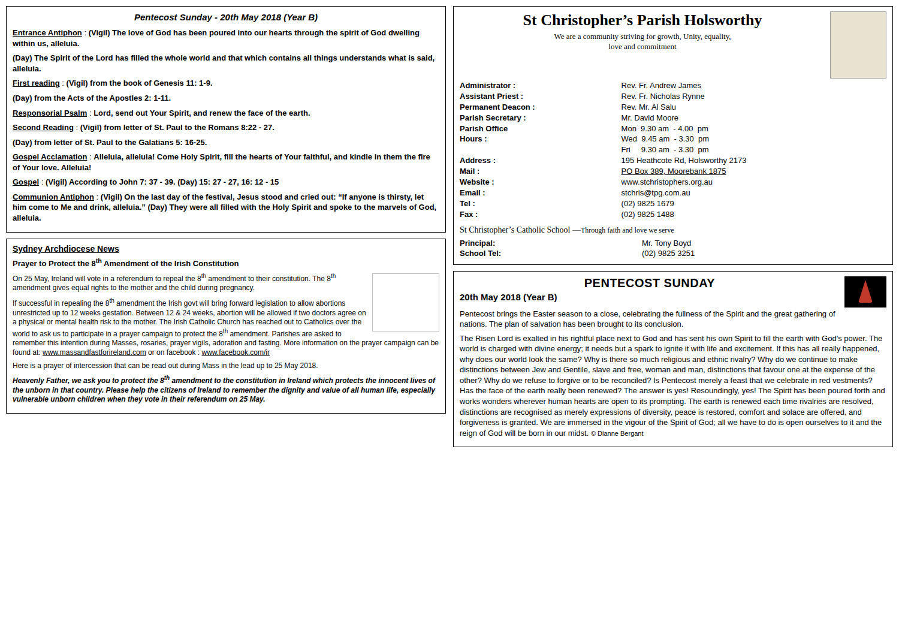Pentecost Sunday - 20th May 2018 (Year B)
Entrance Antiphon : (Vigil) The love of God has been poured into our hearts through the spirit of God dwelling within us, alleluia.
(Day) The Spirit of the Lord has filled the whole world and that which contains all things understands what is said, alleluia.
First reading : (Vigil) from the book of Genesis 11: 1-9.
(Day) from the Acts of the Apostles 2: 1-11.
Responsorial Psalm : Lord, send out Your Spirit, and renew the face of the earth.
Second Reading : (Vigil) from letter of St. Paul to the Romans 8:22 - 27.
(Day) from letter of St. Paul to the Galatians 5: 16-25.
Gospel Acclamation : Alleluia, alleluia! Come Holy Spirit, fill the hearts of Your faithful, and kindle in them the fire of Your love. Alleluia!
Gospel : (Vigil) According to John 7: 37 - 39. (Day) 15: 27 - 27, 16: 12 - 15
Communion Antiphon : (Vigil) On the last day of the festival, Jesus stood and cried out: “If anyone is thirsty, let him come to Me and drink, alleluia.” (Day) They were all filled with the Holy Spirit and spoke to the marvels of God, alleluia.
Sydney Archdiocese News
Prayer to Protect the 8th Amendment of the Irish Constitution
On 25 May, Ireland will vote in a referendum to repeal the 8th amendment to their constitution. The 8th amendment gives equal rights to the mother and the child during pregnancy.
If successful in repealing the 8th amendment the Irish govt will bring forward legislation to allow abortions unrestricted up to 12 weeks gestation. Between 12 & 24 weeks, abortion will be allowed if two doctors agree on a physical or mental health risk to the mother. The Irish Catholic Church has reached out to Catholics over the world to ask us to participate in a prayer campaign to protect the 8th amendment. Parishes are asked to remember this intention during Masses, rosaries, prayer vigils, adoration and fasting. More information on the prayer campaign can be found at: www.massandfastforireland.com or on facebook : www.facebook.com/ir
Here is a prayer of intercession that can be read out during Mass in the lead up to 25 May 2018.
Heavenly Father, we ask you to protect the 8th amendment to the constitution in Ireland which protects the innocent lives of the unborn in that country. Please help the citizens of Ireland to remember the dignity and value of all human life, especially vulnerable unborn children when they vote in their referendum on 25 May.
St Christopher’s Parish Holsworthy
We are a community striving for growth, Unity, equality,
love and commitment
| Administrator : | Rev. Fr. Andrew James |
| Assistant Priest : | Rev. Fr. Nicholas Rynne |
| Permanent Deacon : | Rev. Mr. Al Salu |
| Parish Secretary : | Mr. David Moore |
| Parish Office | Mon 9.30 am - 4.00 pm |
| Hours : | Wed 9.45 am - 3.30 pm |
| | Fri 9.30 am - 3.30 pm |
| Address : | 195 Heathcote Rd, Holsworthy 2173 |
| Mail : | PO Box 389, Moorebank 1875 |
| Website : | www.stchristophers.org.au |
| Email : | stchris@tpg.com.au |
| Tel : | (02) 9825 1679 |
| Fax : | (02) 9825 1488 |
St Christopher’s Catholic School —Through faith and love we serve
| Principal: | Mr. Tony Boyd |
| School Tel: | (02) 9825 3251 |
PENTECOST SUNDAY
20th May 2018 (Year B)
Pentecost brings the Easter season to a close, celebrating the fullness of the Spirit and the great gathering of nations. The plan of salvation has been brought to its conclusion.
The Risen Lord is exalted in his rightful place next to God and has sent his own Spirit to fill the earth with God's power. The world is charged with divine energy; it needs but a spark to ignite it with life and excitement. If this has all really happened, why does our world look the same? Why is there so much religious and ethnic rivalry? Why do we continue to make distinctions between Jew and Gentile, slave and free, woman and man, distinctions that favour one at the expense of the other? Why do we refuse to forgive or to be reconciled? Is Pentecost merely a feast that we celebrate in red vestments? Has the face of the earth really been renewed? The answer is yes! Resoundingly, yes! The Spirit has been poured forth and works wonders wherever human hearts are open to its prompting. The earth is renewed each time rivalries are resolved, distinctions are recognised as merely expressions of diversity, peace is restored, comfort and solace are offered, and forgiveness is granted. We are immersed in the vigour of the Spirit of God; all we have to do is open ourselves to it and the reign of God will be born in our midst. © Dianne Bergant